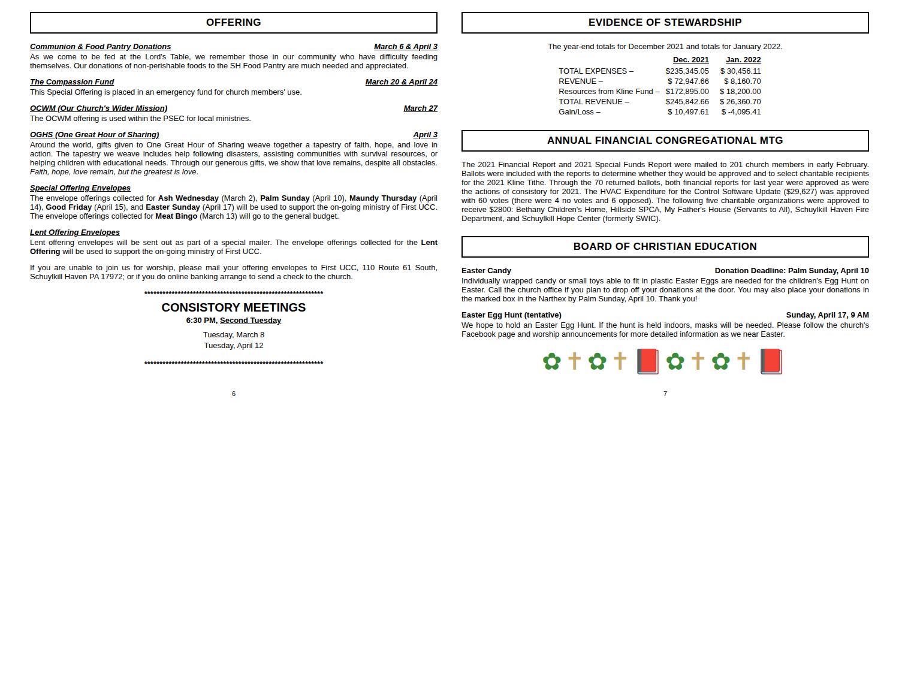OFFERING
Communion & Food Pantry Donations March 6 & April 3
As we come to be fed at the Lord's Table, we remember those in our community who have difficulty feeding themselves. Our donations of non-perishable foods to the SH Food Pantry are much needed and appreciated.
The Compassion Fund March 20 & April 24
This Special Offering is placed in an emergency fund for church members' use.
OCWM (Our Church's Wider Mission) March 27
The OCWM offering is used within the PSEC for local ministries.
OGHS (One Great Hour of Sharing) April 3
Around the world, gifts given to One Great Hour of Sharing weave together a tapestry of faith, hope, and love in action. The tapestry we weave includes help following disasters, assisting communities with survival resources, or helping children with educational needs. Through our generous gifts, we show that love remains, despite all obstacles. Faith, hope, love remain, but the greatest is love.
Special Offering Envelopes
The envelope offerings collected for Ash Wednesday (March 2), Palm Sunday (April 10), Maundy Thursday (April 14), Good Friday (April 15), and Easter Sunday (April 17) will be used to support the on-going ministry of First UCC. The envelope offerings collected for Meat Bingo (March 13) will go to the general budget.
Lent Offering Envelopes
Lent offering envelopes will be sent out as part of a special mailer. The envelope offerings collected for the Lent Offering will be used to support the on-going ministry of First UCC.
If you are unable to join us for worship, please mail your offering envelopes to First UCC, 110 Route 61 South, Schuylkill Haven PA 17972; or if you do online banking arrange to send a check to the church.
***********************************************************
CONSISTORY MEETINGS
6:30 PM, Second Tuesday
Tuesday, March 8
Tuesday, April 12
***********************************************************
6
EVIDENCE OF STEWARDSHIP
The year-end totals for December 2021 and totals for January 2022.
| | Dec. 2021 | Jan. 2022 |
| --- | --- | --- |
| TOTAL EXPENSES – | $235,345.05 | $ 30,456.11 |
| REVENUE – | $ 72,947.66 | $ 8,160.70 |
| Resources from Kline Fund – | $172,895.00 | $ 18,200.00 |
| TOTAL REVENUE – | $245,842.66 | $ 26,360.70 |
| Gain/Loss – | $ 10,497.61 | $ -4,095.41 |
ANNUAL FINANCIAL CONGREGATIONAL MTG
The 2021 Financial Report and 2021 Special Funds Report were mailed to 201 church members in early February. Ballots were included with the reports to determine whether they would be approved and to select charitable recipients for the 2021 Kline Tithe. Through the 70 returned ballots, both financial reports for last year were approved as were the actions of consistory for 2021. The HVAC Expenditure for the Control Software Update ($29,627) was approved with 60 votes (there were 4 no votes and 6 opposed). The following five charitable organizations were approved to receive $2800: Bethany Children's Home, Hillside SPCA, My Father's House (Servants to All), Schuylkill Haven Fire Department, and Schuylkill Hope Center (formerly SWIC).
BOARD OF CHRISTIAN EDUCATION
Easter Candy Donation Deadline: Palm Sunday, April 10
Individually wrapped candy or small toys able to fit in plastic Easter Eggs are needed for the children's Egg Hunt on Easter. Call the church office if you plan to drop off your donations at the door. You may also place your donations in the marked box in the Narthex by Palm Sunday, April 10. Thank you!
Easter Egg Hunt (tentative) Sunday, April 17, 9 AM
We hope to hold an Easter Egg Hunt. If the hunt is held indoors, masks will be needed. Please follow the church's Facebook page and worship announcements for more detailed information as we near Easter.
✿✝✿✝📕✿✝✿✝📕
7